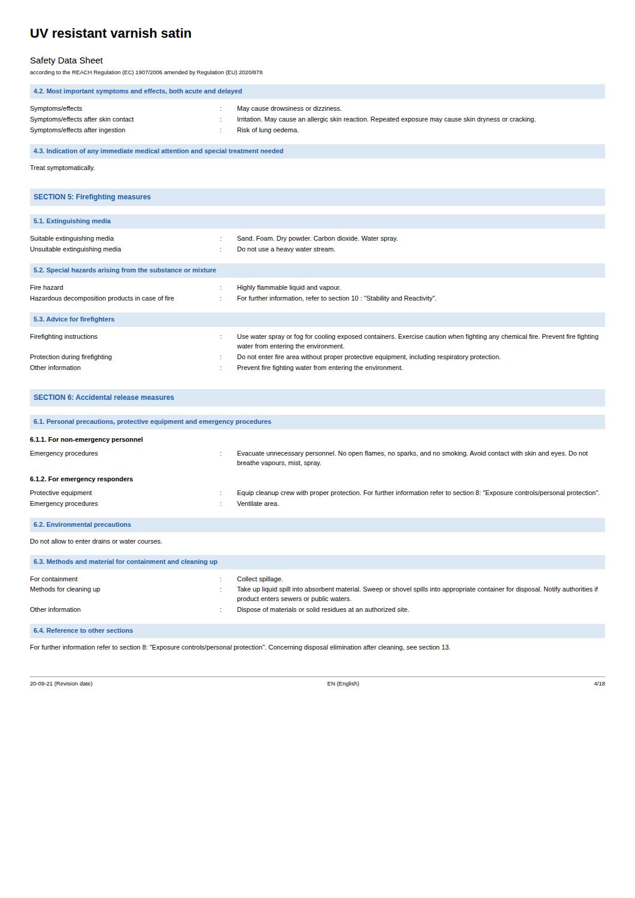UV resistant varnish satin
Safety Data Sheet
according to the REACH Regulation (EC) 1907/2006 amended by Regulation (EU) 2020/878
4.2. Most important symptoms and effects, both acute and delayed
| Symptoms/effects | : | May cause drowsiness or dizziness. |
| Symptoms/effects after skin contact | : | Irritation. May cause an allergic skin reaction. Repeated exposure may cause skin dryness or cracking. |
| Symptoms/effects after ingestion | : | Risk of lung oedema. |
4.3. Indication of any immediate medical attention and special treatment needed
Treat symptomatically.
SECTION 5: Firefighting measures
5.1. Extinguishing media
| Suitable extinguishing media | : | Sand. Foam. Dry powder. Carbon dioxide. Water spray. |
| Unsuitable extinguishing media | : | Do not use a heavy water stream. |
5.2. Special hazards arising from the substance or mixture
| Fire hazard | : | Highly flammable liquid and vapour. |
| Hazardous decomposition products in case of fire | : | For further information, refer to section 10 : "Stability and Reactivity". |
5.3. Advice for firefighters
| Firefighting instructions | : | Use water spray or fog for cooling exposed containers. Exercise caution when fighting any chemical fire. Prevent fire fighting water from entering the environment. |
| Protection during firefighting | : | Do not enter fire area without proper protective equipment, including respiratory protection. |
| Other information | : | Prevent fire fighting water from entering the environment. |
SECTION 6: Accidental release measures
6.1. Personal precautions, protective equipment and emergency procedures
6.1.1. For non-emergency personnel
| Emergency procedures | : | Evacuate unnecessary personnel. No open flames, no sparks, and no smoking. Avoid contact with skin and eyes. Do not breathe vapours, mist, spray. |
6.1.2. For emergency responders
| Protective equipment | : | Equip cleanup crew with proper protection. For further information refer to section 8: "Exposure controls/personal protection". |
| Emergency procedures | : | Ventilate area. |
6.2. Environmental precautions
Do not allow to enter drains or water courses.
6.3. Methods and material for containment and cleaning up
| For containment | : | Collect spillage. |
| Methods for cleaning up | : | Take up liquid spill into absorbent material. Sweep or shovel spills into appropriate container for disposal. Notify authorities if product enters sewers or public waters. |
| Other information | : | Dispose of materials or solid residues at an authorized site. |
6.4. Reference to other sections
For further information refer to section 8: "Exposure controls/personal protection". Concerning disposal elimination after cleaning, see section 13.
20-09-21 (Revision date) EN (English) 4/18